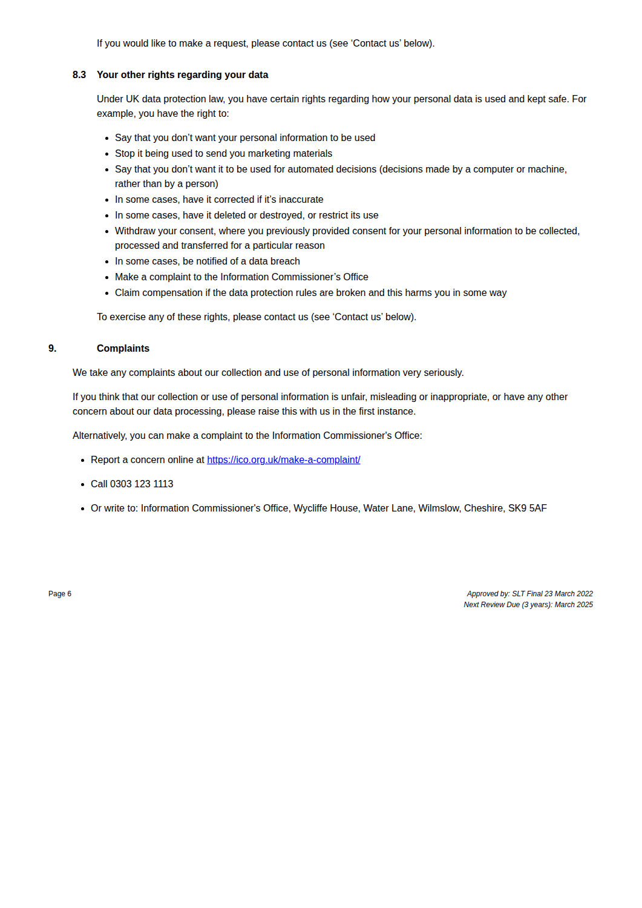If you would like to make a request, please contact us (see ‘Contact us’ below).
8.3 Your other rights regarding your data
Under UK data protection law, you have certain rights regarding how your personal data is used and kept safe. For example, you have the right to:
Say that you don’t want your personal information to be used
Stop it being used to send you marketing materials
Say that you don’t want it to be used for automated decisions (decisions made by a computer or machine, rather than by a person)
In some cases, have it corrected if it’s inaccurate
In some cases, have it deleted or destroyed, or restrict its use
Withdraw your consent, where you previously provided consent for your personal information to be collected, processed and transferred for a particular reason
In some cases, be notified of a data breach
Make a complaint to the Information Commissioner’s Office
Claim compensation if the data protection rules are broken and this harms you in some way
To exercise any of these rights, please contact us (see ‘Contact us’ below).
9. Complaints
We take any complaints about our collection and use of personal information very seriously.
If you think that our collection or use of personal information is unfair, misleading or inappropriate, or have any other concern about our data processing, please raise this with us in the first instance.
Alternatively, you can make a complaint to the Information Commissioner's Office:
Report a concern online at https://ico.org.uk/make-a-complaint/
Call 0303 123 1113
Or write to: Information Commissioner's Office, Wycliffe House, Water Lane, Wilmslow, Cheshire, SK9 5AF
Page 6
Approved by: SLT Final 23 March 2022
Next Review Due (3 years): March 2025